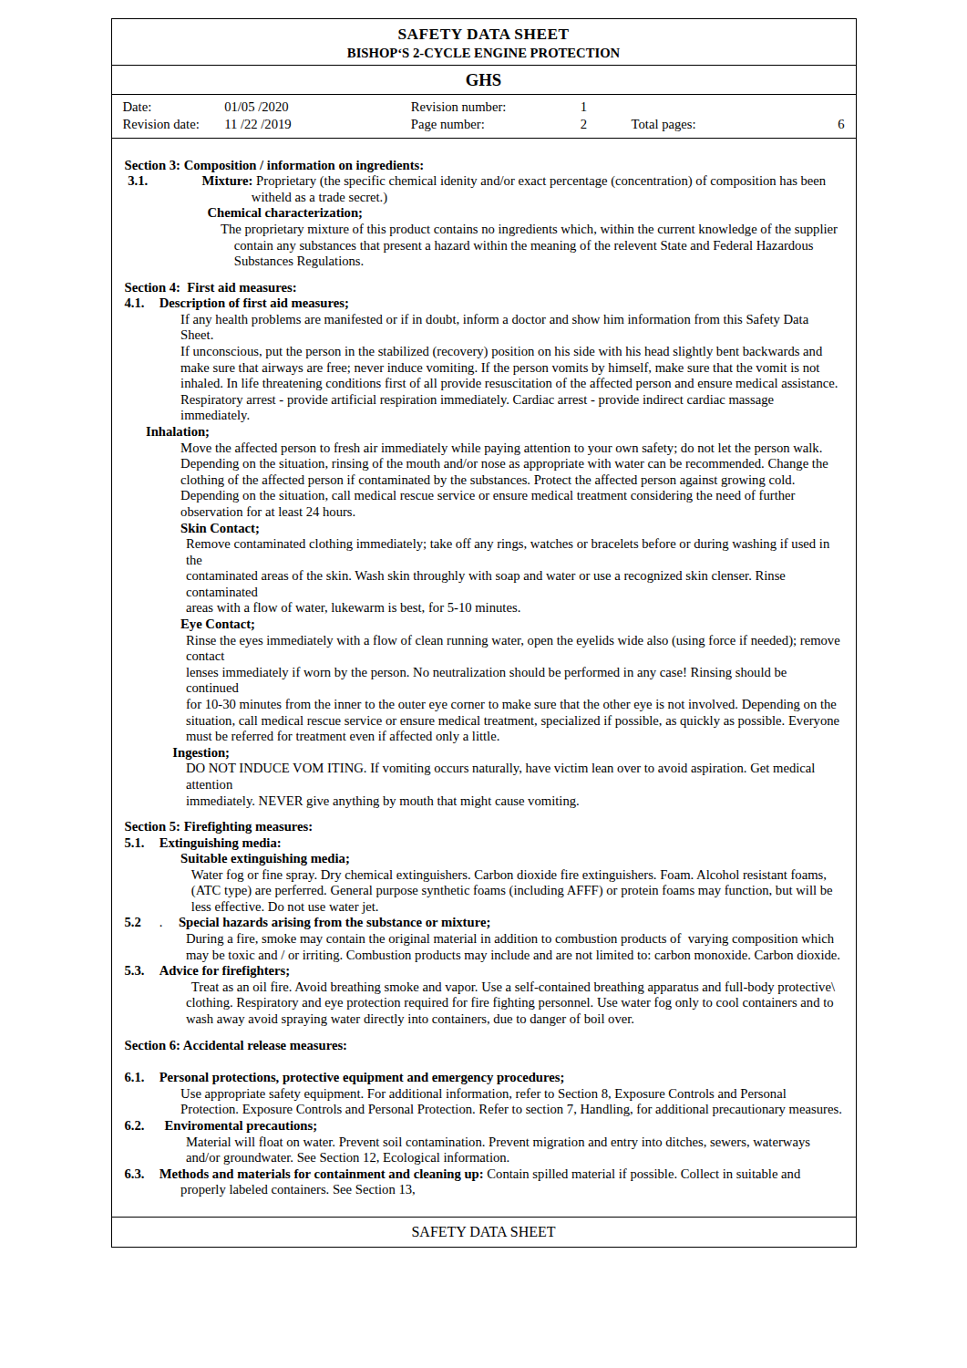SAFETY DATA SHEET
BISHOP‘S 2-CYCLE ENGINE PROTECTION
GHS
| Date: | 01/05 /2020 | Revision number: | 1 | | |
| Revision date: | 11 /22 /2019 | Page number: | 2 | Total pages: | 6 |
Section 3: Composition / information on ingredients:
3.1. Mixture: Proprietary (the specific chemical idenity and/or exact percentage (concentration) of composition has been
witheld as a trade secret.)
Chemical characterization;
The proprietary mixture of this product contains no ingredients which, within the current knowledge of the supplier
contain any substances that present a hazard within the meaning of the relevent State and Federal Hazardous
Substances Regulations.
Section 4: First aid measures:
4.1. Description of first aid measures;
If any health problems are manifested or if in doubt, inform a doctor and show him information from this Safety Data Sheet.
If unconscious, put the person in the stabilized (recovery) position on his side with his head slightly bent backwards and
make sure that airways are free; never induce vomiting. If the person vomits by himself, make sure that the vomit is not
inhaled. In life threatening conditions first of all provide resuscitation of the affected person and ensure medical assistance.
Respiratory arrest - provide artificial respiration immediately. Cardiac arrest - provide indirect cardiac massage immediately.
Inhalation;
Move the affected person to fresh air immediately while paying attention to your own safety; do not let the person walk.
Depending on the situation, rinsing of the mouth and/or nose as appropriate with water can be recommended. Change the
clothing of the affected person if contaminated by the substances. Protect the affected person against growing cold.
Depending on the situation, call medical rescue service or ensure medical treatment considering the need of further
observation for at least 24 hours.
Skin Contact;
Remove contaminated clothing immediately; take off any rings, watches or bracelets before or during washing if used in the
contaminated areas of the skin. Wash skin throughly with soap and water or use a recognized skin clenser. Rinse contaminated
areas with a flow of water, lukewarm is best, for 5-10 minutes.
Eye Contact;
Rinse the eyes immediately with a flow of clean running water, open the eyelids wide also (using force if needed); remove contact
lenses immediately if worn by the person. No neutralization should be performed in any case! Rinsing should be continued
for 10-30 minutes from the inner to the outer eye corner to make sure that the other eye is not involved. Depending on the
situation, call medical rescue service or ensure medical treatment, specialized if possible, as quickly as possible. Everyone
must be referred for treatment even if affected only a little.
Ingestion;
DO NOT INDUCE VOM ITING. If vomiting occurs naturally, have victim lean over to avoid aspiration. Get medical attention
immediately. NEVER give anything by mouth that might cause vomiting.
Section 5: Firefighting measures:
5.1. Extinguishing media:
Suitable extinguishing media;
Water fog or fine spray. Dry chemical extinguishers. Carbon dioxide fire extinguishers. Foam. Alcohol resistant foams,
(ATC type) are perferred. General purpose synthetic foams (including AFFF) or protein foams may function, but will be
less effective. Do not use water jet.
5.2.Special hazards arising from the substance or mixture;
During a fire, smoke may contain the original material in addition to combustion products of varying composition which
may be toxic and / or irriting. Combustion products may include and are not limited to: carbon monoxide. Carbon dioxide.
5.3. Advice for firefighters;
Treat as an oil fire. Avoid breathing smoke and vapor. Use a self-contained breathing apparatus and full-body protective\
clothing. Respiratory and eye protection required for fire fighting personnel. Use water fog only to cool containers and to
wash away avoid spraying water directly into containers, due to danger of boil over.
Section 6: Accidental release measures:
6.1. Personal protections, protective equipment and emergency procedures;
Use appropriate safety equipment. For additional information, refer to Section 8, Exposure Controls and Personal
Protection. Exposure Controls and Personal Protection. Refer to section 7, Handling, for additional precautionary measures.
6.2. Enviromental precautions;
Material will float on water. Prevent soil contamination. Prevent migration and entry into ditches, sewers, waterways
and/or groundwater. See Section 12, Ecological information.
6.3. Methods and materials for containment and cleaning up: Contain spilled material if possible. Collect in suitable and
properly labeled containers. See Section 13,
SAFETY DATA SHEET